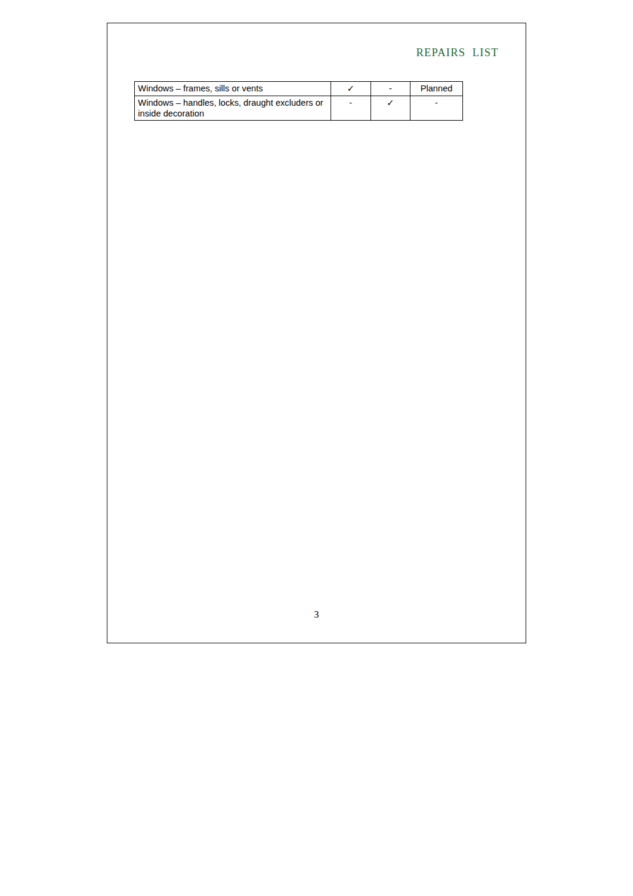REPAIRS LIST
| Windows – frames, sills or vents | ✓ | - | Planned |
| Windows – handles, locks, draught excluders or inside decoration | - | ✓ | - |
3